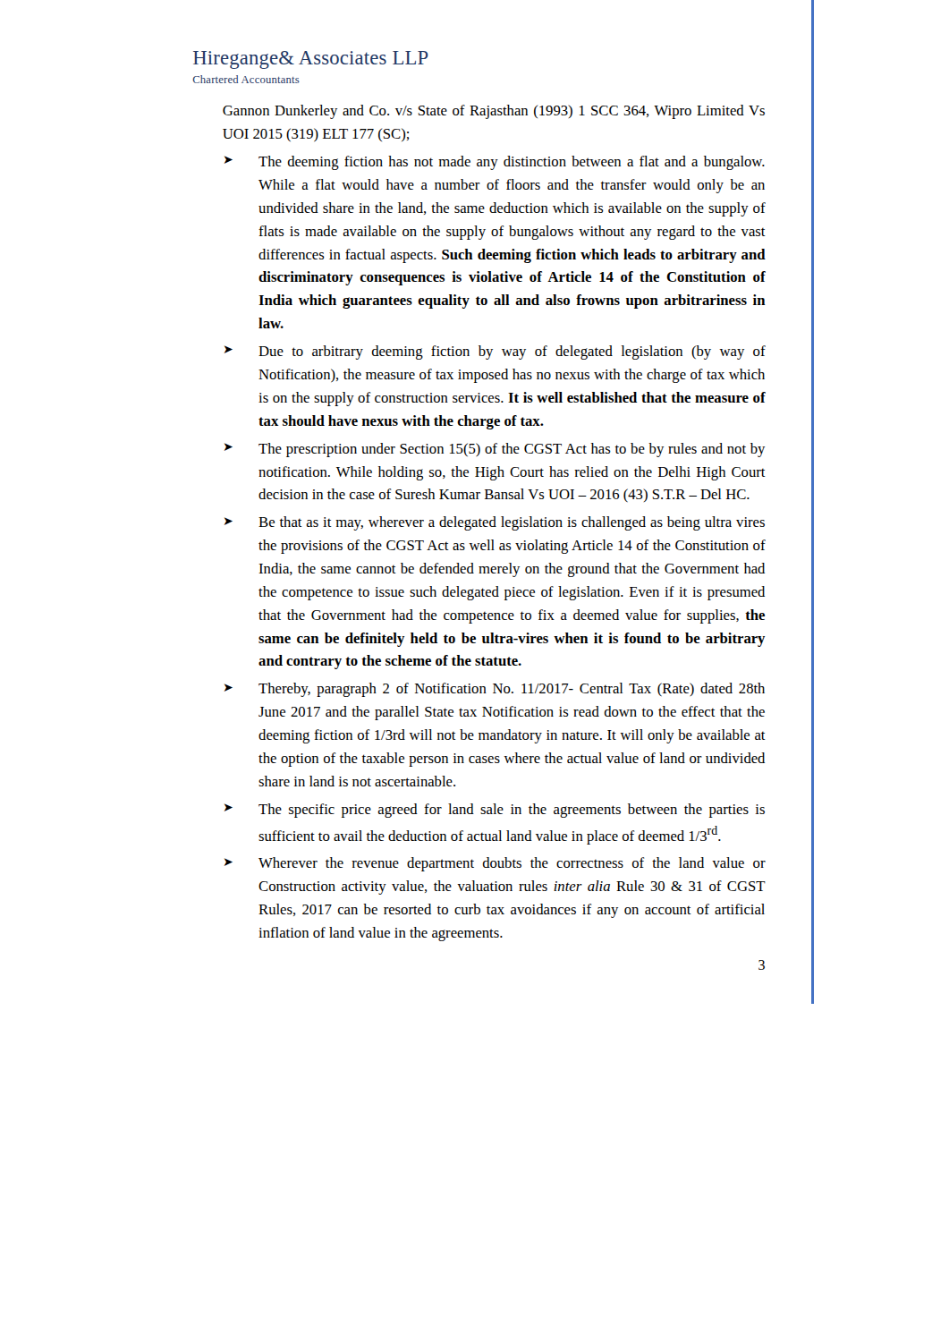Hiregange& Associates LLP
Chartered Accountants
Gannon Dunkerley and Co. v/s State of Rajasthan (1993) 1 SCC 364, Wipro Limited Vs UOI 2015 (319) ELT 177 (SC);
The deeming fiction has not made any distinction between a flat and a bungalow. While a flat would have a number of floors and the transfer would only be an undivided share in the land, the same deduction which is available on the supply of flats is made available on the supply of bungalows without any regard to the vast differences in factual aspects. Such deeming fiction which leads to arbitrary and discriminatory consequences is violative of Article 14 of the Constitution of India which guarantees equality to all and also frowns upon arbitrariness in law.
Due to arbitrary deeming fiction by way of delegated legislation (by way of Notification), the measure of tax imposed has no nexus with the charge of tax which is on the supply of construction services. It is well established that the measure of tax should have nexus with the charge of tax.
The prescription under Section 15(5) of the CGST Act has to be by rules and not by notification. While holding so, the High Court has relied on the Delhi High Court decision in the case of Suresh Kumar Bansal Vs UOI – 2016 (43) S.T.R – Del HC.
Be that as it may, wherever a delegated legislation is challenged as being ultra vires the provisions of the CGST Act as well as violating Article 14 of the Constitution of India, the same cannot be defended merely on the ground that the Government had the competence to issue such delegated piece of legislation. Even if it is presumed that the Government had the competence to fix a deemed value for supplies, the same can be definitely held to be ultra-vires when it is found to be arbitrary and contrary to the scheme of the statute.
Thereby, paragraph 2 of Notification No. 11/2017- Central Tax (Rate) dated 28th June 2017 and the parallel State tax Notification is read down to the effect that the deeming fiction of 1/3rd will not be mandatory in nature. It will only be available at the option of the taxable person in cases where the actual value of land or undivided share in land is not ascertainable.
The specific price agreed for land sale in the agreements between the parties is sufficient to avail the deduction of actual land value in place of deemed 1/3rd.
Wherever the revenue department doubts the correctness of the land value or Construction activity value, the valuation rules inter alia Rule 30 & 31 of CGST Rules, 2017 can be resorted to curb tax avoidances if any on account of artificial inflation of land value in the agreements.
3